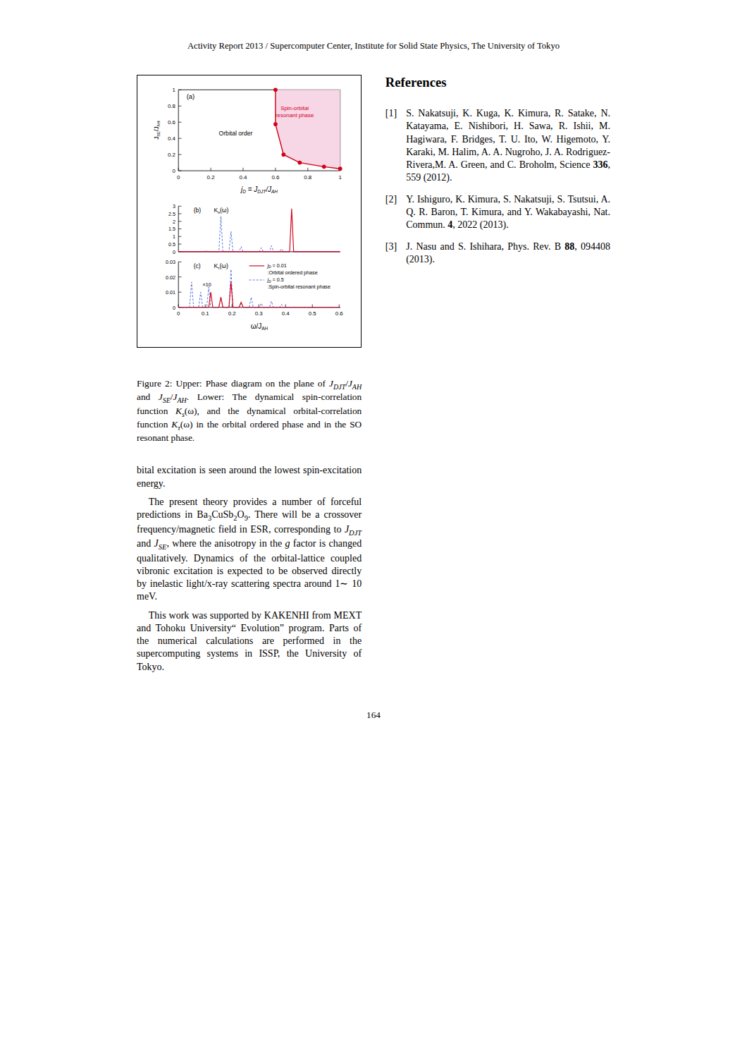Activity Report 2013 / Supercomputer Center, Institute for Solid State Physics, The University of Tokyo
0 0.2 0.4 0.6 0.8 1 0 0.2 0.4 0.6 0.8 1 JSE/JAH (a) Orbital order Spin-orbital resonant phase jD = JDJT/JAH 0 0.5 1 1.5 2 2.5 3 (b) Ks(ω) 0 0.01 0.02 0.03 (c) Kτ(ω) jD = 0.01 :Orbital ordered phase jD = 0.5 :Spin-orbital resonant phase ×10 0 0.1 0.2 0.3 0.4 0.5 0.6 ω/JAH
Figure 2: Upper: Phase diagram on the plane of JDJT/JAH and JSE/JAH. Lower: The dynamical spin-correlation function Ks(ω), and the dynamical orbital-correlation function Kτ(ω) in the orbital ordered phase and in the SO resonant phase.
bital excitation is seen around the lowest spin-excitation energy.
The present theory provides a number of forceful predictions in Ba3 CuSb2 O9. There will be a crossover frequency/magnetic field in ESR, corresponding to JDJT and JSE, where the anisotropy in the g factor is changed qualitatively. Dynamics of the orbital-lattice coupled vibronic excitation is expected to be observed directly by inelastic light/x-ray scattering spectra around 1∼ 10 meV.
This work was supported by KAKENHI from MEXT and Tohoku University“ Evolution” program. Parts of the numerical calculations are performed in the supercomputing systems in ISSP, the University of Tokyo.
References
[1] S. Nakatsuji, K. Kuga, K. Kimura, R. Satake, N. Katayama, E. Nishibori, H. Sawa, R. Ishii, M. Hagiwara, F. Bridges, T. U. Ito, W. Higemoto, Y. Karaki, M. Halim, A. A. Nugroho, J. A. Rodriguez-Rivera,M. A. Green, and C. Broholm, Science 336, 559 (2012).
[2] Y. Ishiguro, K. Kimura, S. Nakatsuji, S. Tsutsui, A. Q. R. Baron, T. Kimura, and Y. Wakabayashi, Nat. Commun. 4, 2022 (2013).
[3] J. Nasu and S. Ishihara, Phys. Rev. B 88, 094408 (2013).
164